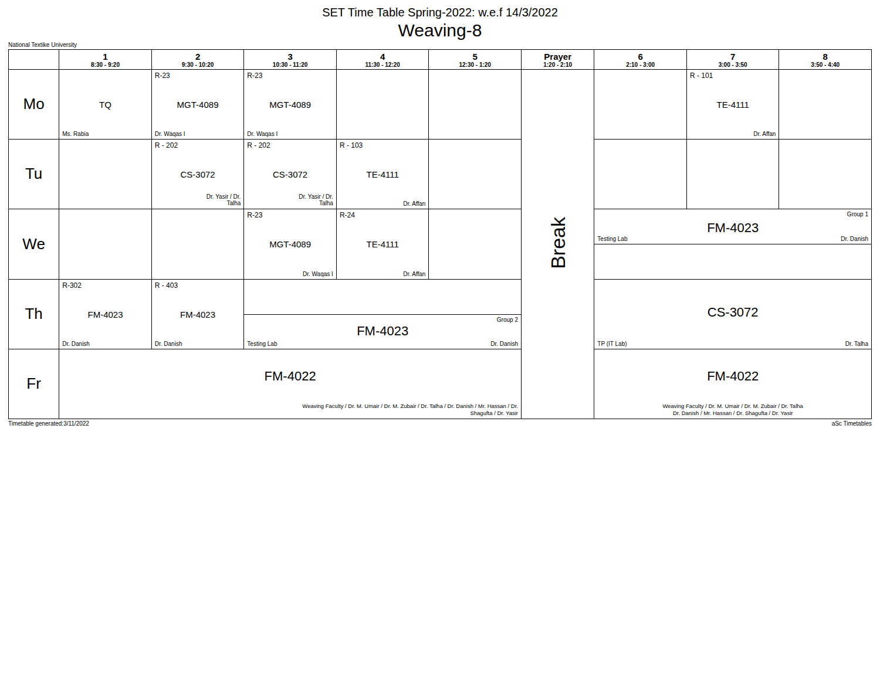SET Time Table Spring-2022: w.e.f 14/3/2022
Weaving-8
National Textike University
| | 1 8:30 - 9:20 | 2 9:30 - 10:20 | 3 10:30 - 11:20 | 4 11:30 - 12:20 | 5 12:30 - 1:20 | Prayer 1:20 - 2:10 | 6 2:10 - 3:00 | 7 3:00 - 3:50 | 8 3:50 - 4:40 |
| --- | --- | --- | --- | --- | --- | --- | --- | --- | --- |
| Mo | TQ Ms. Rabia | R-23 MGT-4089 Dr. Waqas I | R-23 MGT-4089 Dr. Waqas I | | | Break | | R - 101 TE-4111 Dr. Affan | |
| Tu | | R - 202 CS-3072 Dr. Yasir / Dr. Talha | R - 202 CS-3072 Dr. Yasir / Dr. Talha | R - 103 TE-4111 Dr. Affan | | | | |
| We | | | R-23 MGT-4089 Dr. Waqas I | R-24 TE-4111 Dr. Affan | | Group 1 FM-4023 Testing Lab Dr. Danish |
| Th | R-302 FM-4023 Dr. Danish | R - 403 FM-4023 Dr. Danish | Group 2 FM-4023 Testing Lab Dr. Danish | CS-3072 TP (IT Lab) Dr. Talha |
| Fr | FM-4022 Weaving Faculty / Dr. M. Umair / Dr. M. Zubair / Dr. Talha / Dr. Danish / Mr. Hassan / Dr. Shagufta / Dr. Yasir | FM-4022 Weaving Faculty / Dr. M. Umair / Dr. M. Zubair / Dr. Talha Dr. Danish / Mr. Hassan / Dr. Shagufta / Dr. Yasir |
Timetable generated:3/11/2022
aSc Timetables